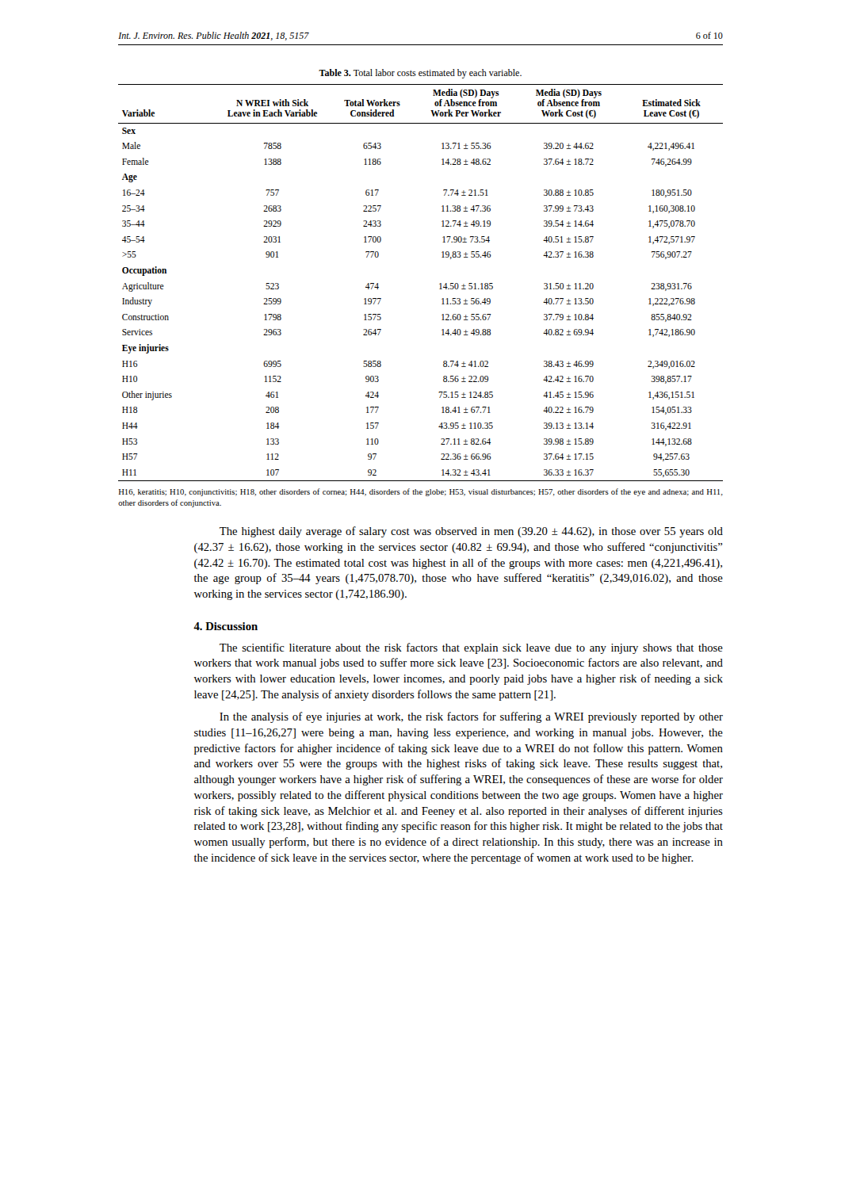Int. J. Environ. Res. Public Health 2021, 18, 5157 6 of 10
Table 3. Total labor costs estimated by each variable.
| Variable | N WREI with Sick Leave in Each Variable | Total Workers Considered | Media (SD) Days of Absence from Work Per Worker | Media (SD) Days of Absence from Work Cost (€) | Estimated Sick Leave Cost (€) |
| --- | --- | --- | --- | --- | --- |
| Sex |
| Male | 7858 | 6543 | 13.71 ± 55.36 | 39.20 ± 44.62 | 4,221,496.41 |
| Female | 1388 | 1186 | 14.28 ± 48.62 | 37.64 ± 18.72 | 746,264.99 |
| Age |
| 16–24 | 757 | 617 | 7.74 ± 21.51 | 30.88 ± 10.85 | 180,951.50 |
| 25–34 | 2683 | 2257 | 11.38 ± 47.36 | 37.99 ± 73.43 | 1,160,308.10 |
| 35–44 | 2929 | 2433 | 12.74 ± 49.19 | 39.54 ± 14.64 | 1,475,078.70 |
| 45–54 | 2031 | 1700 | 17.90± 73.54 | 40.51 ± 15.87 | 1,472,571.97 |
| >55 | 901 | 770 | 19,83 ± 55.46 | 42.37 ± 16.38 | 756,907.27 |
| Occupation |
| Agriculture | 523 | 474 | 14.50 ± 51.185 | 31.50 ± 11.20 | 238,931.76 |
| Industry | 2599 | 1977 | 11.53 ± 56.49 | 40.77 ± 13.50 | 1,222,276.98 |
| Construction | 1798 | 1575 | 12.60 ± 55.67 | 37.79 ± 10.84 | 855,840.92 |
| Services | 2963 | 2647 | 14.40 ± 49.88 | 40.82 ± 69.94 | 1,742,186.90 |
| Eye injuries |
| H16 | 6995 | 5858 | 8.74 ± 41.02 | 38.43 ± 46.99 | 2,349,016.02 |
| H10 | 1152 | 903 | 8.56 ± 22.09 | 42.42 ± 16.70 | 398,857.17 |
| Other injuries | 461 | 424 | 75.15 ± 124.85 | 41.45 ± 15.96 | 1,436,151.51 |
| H18 | 208 | 177 | 18.41 ± 67.71 | 40.22 ± 16.79 | 154,051.33 |
| H44 | 184 | 157 | 43.95 ± 110.35 | 39.13 ± 13.14 | 316,422.91 |
| H53 | 133 | 110 | 27.11 ± 82.64 | 39.98 ± 15.89 | 144,132.68 |
| H57 | 112 | 97 | 22.36 ± 66.96 | 37.64 ± 17.15 | 94,257.63 |
| H11 | 107 | 92 | 14.32 ± 43.41 | 36.33 ± 16.37 | 55,655.30 |
H16, keratitis; H10, conjunctivitis; H18, other disorders of cornea; H44, disorders of the globe; H53, visual disturbances; H57, other disorders of the eye and adnexa; and H11, other disorders of conjunctiva.
The highest daily average of salary cost was observed in men (39.20 ± 44.62), in those over 55 years old (42.37 ± 16.62), those working in the services sector (40.82 ± 69.94), and those who suffered “conjunctivitis” (42.42 ± 16.70). The estimated total cost was highest in all of the groups with more cases: men (4,221,496.41), the age group of 35–44 years (1,475,078.70), those who have suffered “keratitis” (2,349,016.02), and those working in the services sector (1,742,186.90).
4. Discussion
The scientific literature about the risk factors that explain sick leave due to any injury shows that those workers that work manual jobs used to suffer more sick leave [23]. Socioeconomic factors are also relevant, and workers with lower education levels, lower incomes, and poorly paid jobs have a higher risk of needing a sick leave [24,25]. The analysis of anxiety disorders follows the same pattern [21].
In the analysis of eye injuries at work, the risk factors for suffering a WREI previously reported by other studies [11–16,26,27] were being a man, having less experience, and working in manual jobs. However, the predictive factors for ahigher incidence of taking sick leave due to a WREI do not follow this pattern. Women and workers over 55 were the groups with the highest risks of taking sick leave. These results suggest that, although younger workers have a higher risk of suffering a WREI, the consequences of these are worse for older workers, possibly related to the different physical conditions between the two age groups. Women have a higher risk of taking sick leave, as Melchior et al. and Feeney et al. also reported in their analyses of different injuries related to work [23,28], without finding any specific reason for this higher risk. It might be related to the jobs that women usually perform, but there is no evidence of a direct relationship. In this study, there was an increase in the incidence of sick leave in the services sector, where the percentage of women at work used to be higher.